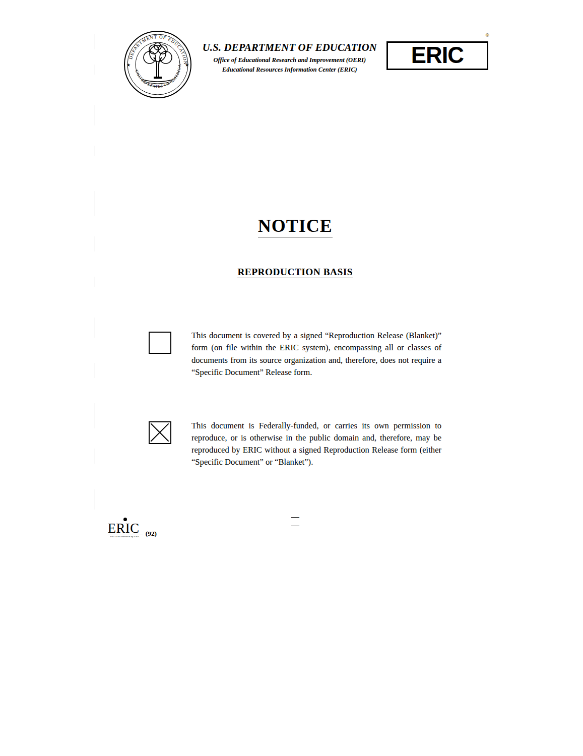DEPARTMENT OF EDUCATION UNITED STATES OF AMERICA ★ ★
U.S. DEPARTMENT OF EDUCATION
Office of Educational Research and Improvement (OERI)
Educational Resources Information Center (ERIC)
®
ERIC
NOTICE
REPRODUCTION BASIS
This document is covered by a signed “Reproduction Release (Blanket)” form (on file within the ERIC system), encompassing all or classes of documents from its source organization and, therefore, does not require a “Specific Document” Release form.
This document is Federally-funded, or carries its own permission to reproduce, or is otherwise in the public domain and, therefore, may be reproduced by ERIC without a signed Reproduction Release form (either “Specific Document” or “Blanket”).
—
—
ERIC
Full Text Provided by ERIC
(92)